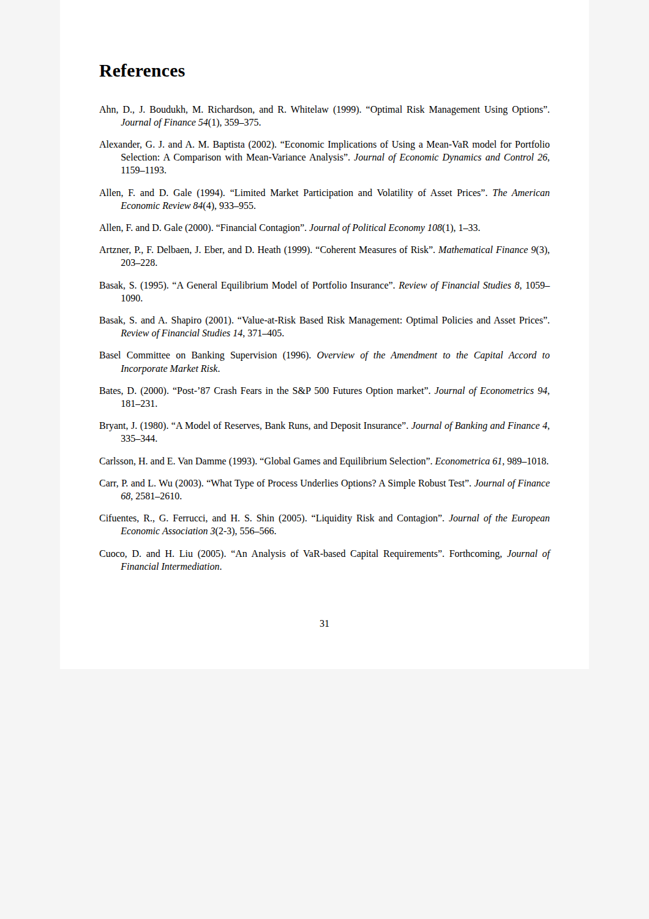References
Ahn, D., J. Boudukh, M. Richardson, and R. Whitelaw (1999). “Optimal Risk Management Using Options”. Journal of Finance 54(1), 359–375.
Alexander, G. J. and A. M. Baptista (2002). “Economic Implications of Using a Mean-VaR model for Portfolio Selection: A Comparison with Mean-Variance Analysis”. Journal of Economic Dynamics and Control 26, 1159–1193.
Allen, F. and D. Gale (1994). “Limited Market Participation and Volatility of Asset Prices”. The American Economic Review 84(4), 933–955.
Allen, F. and D. Gale (2000). “Financial Contagion”. Journal of Political Economy 108(1), 1–33.
Artzner, P., F. Delbaen, J. Eber, and D. Heath (1999). “Coherent Measures of Risk”. Mathematical Finance 9(3), 203–228.
Basak, S. (1995). “A General Equilibrium Model of Portfolio Insurance”. Review of Financial Studies 8, 1059–1090.
Basak, S. and A. Shapiro (2001). “Value-at-Risk Based Risk Management: Optimal Policies and Asset Prices”. Review of Financial Studies 14, 371–405.
Basel Committee on Banking Supervision (1996). Overview of the Amendment to the Capital Accord to Incorporate Market Risk.
Bates, D. (2000). “Post-’87 Crash Fears in the S&P 500 Futures Option market”. Journal of Econometrics 94, 181–231.
Bryant, J. (1980). “A Model of Reserves, Bank Runs, and Deposit Insurance”. Journal of Banking and Finance 4, 335–344.
Carlsson, H. and E. Van Damme (1993). “Global Games and Equilibrium Selection”. Econometrica 61, 989–1018.
Carr, P. and L. Wu (2003). “What Type of Process Underlies Options? A Simple Robust Test”. Journal of Finance 68, 2581–2610.
Cifuentes, R., G. Ferrucci, and H. S. Shin (2005). “Liquidity Risk and Contagion”. Journal of the European Economic Association 3(2-3), 556–566.
Cuoco, D. and H. Liu (2005). “An Analysis of VaR-based Capital Requirements”. Forthcoming, Journal of Financial Intermediation.
31